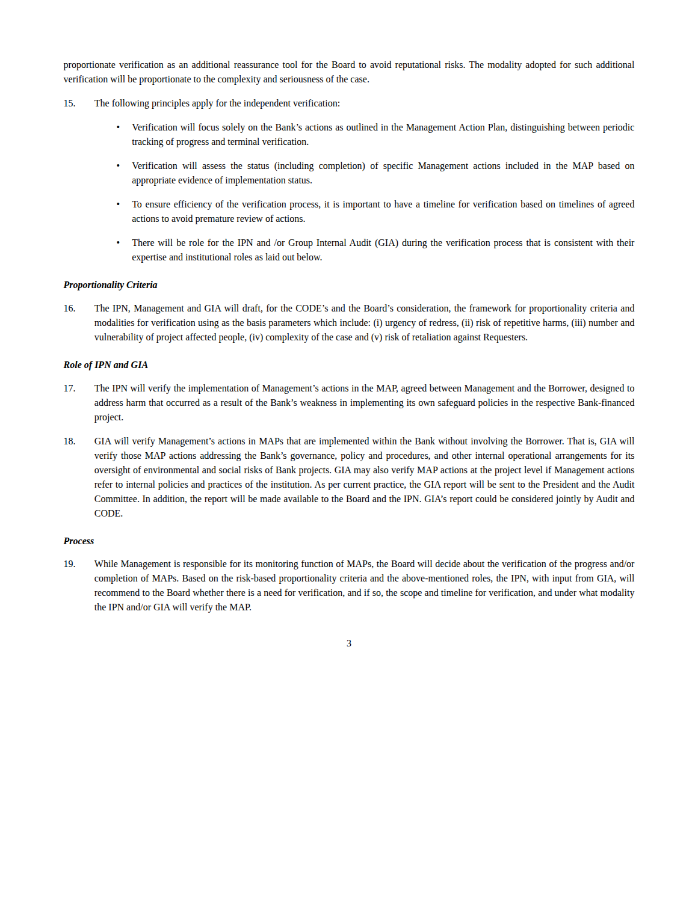proportionate verification as an additional reassurance tool for the Board to avoid reputational risks. The modality adopted for such additional verification will be proportionate to the complexity and seriousness of the case.
15.
The following principles apply for the independent verification:
Verification will focus solely on the Bank’s actions as outlined in the Management Action Plan, distinguishing between periodic tracking of progress and terminal verification.
Verification will assess the status (including completion) of specific Management actions included in the MAP based on appropriate evidence of implementation status.
To ensure efficiency of the verification process, it is important to have a timeline for verification based on timelines of agreed actions to avoid premature review of actions.
There will be role for the IPN and /or Group Internal Audit (GIA) during the verification process that is consistent with their expertise and institutional roles as laid out below.
Proportionality Criteria
16.
The IPN, Management and GIA will draft, for the CODE’s and the Board’s consideration, the framework for proportionality criteria and modalities for verification using as the basis parameters which include: (i) urgency of redress, (ii) risk of repetitive harms, (iii) number and vulnerability of project affected people, (iv) complexity of the case and (v) risk of retaliation against Requesters.
Role of IPN and GIA
17.
The IPN will verify the implementation of Management’s actions in the MAP, agreed between Management and the Borrower, designed to address harm that occurred as a result of the Bank’s weakness in implementing its own safeguard policies in the respective Bank-financed project.
18.
GIA will verify Management’s actions in MAPs that are implemented within the Bank without involving the Borrower. That is, GIA will verify those MAP actions addressing the Bank’s governance, policy and procedures, and other internal operational arrangements for its oversight of environmental and social risks of Bank projects. GIA may also verify MAP actions at the project level if Management actions refer to internal policies and practices of the institution. As per current practice, the GIA report will be sent to the President and the Audit Committee. In addition, the report will be made available to the Board and the IPN. GIA’s report could be considered jointly by Audit and CODE.
Process
19.
While Management is responsible for its monitoring function of MAPs, the Board will decide about the verification of the progress and/or completion of MAPs. Based on the risk-based proportionality criteria and the above-mentioned roles, the IPN, with input from GIA, will recommend to the Board whether there is a need for verification, and if so, the scope and timeline for verification, and under what modality the IPN and/or GIA will verify the MAP.
3